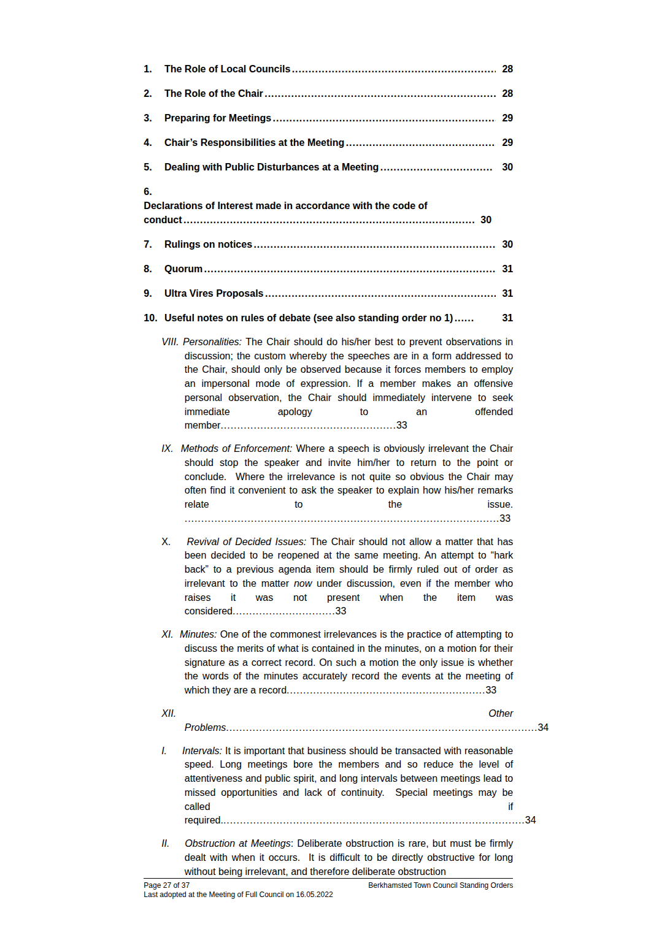1. The Role of Local Councils ....................................................................... 28
2. The Role of the Chair ............................................................................. 28
3. Preparing for Meetings .......................................................................... 29
4. Chair’s Responsibilities at the Meeting .............................................. 29
5. Dealing with Public Disturbances at a Meeting .................................. 30
6. Declarations of Interest made in accordance with the code of conduct ................................................................................................. 30
7. Rulings on notices ............................................................................... 30
8. Quorum ................................................................................................. 31
9. Ultra Vires Proposals ............................................................................. 31
10. Useful notes on rules of debate (see also standing order no 1) ...... 31
VIII. Personalities: The Chair should do his/her best to prevent observations in discussion; the custom whereby the speeches are in a form addressed to the Chair, should only be observed because it forces members to employ an impersonal mode of expression. If a member makes an offensive personal observation, the Chair should immediately intervene to seek immediate apology to an offended member..................................................... 33
IX. Methods of Enforcement: Where a speech is obviously irrelevant the Chair should stop the speaker and invite him/her to return to the point or conclude. Where the irrelevance is not quite so obvious the Chair may often find it convenient to ask the speaker to explain how his/her remarks relate to the issue. ............................................................................................... 33
X. Revival of Decided Issues: The Chair should not allow a matter that has been decided to be reopened at the same meeting. An attempt to “hark back” to a previous agenda item should be firmly ruled out of order as irrelevant to the matter now under discussion, even if the member who raises it was not present when the item was considered............................... 33
XI. Minutes: One of the commonest irrelevances is the practice of attempting to discuss the merits of what is contained in the minutes, on a motion for their signature as a correct record. On such a motion the only issue is whether the words of the minutes accurately record the events at the meeting of which they are a record............................................................ 33
XII. Other Problems.............................................................................................. 34
I. Intervals: It is important that business should be transacted with reasonable speed. Long meetings bore the members and so reduce the level of attentiveness and public spirit, and long intervals between meetings lead to missed opportunities and lack of continuity. Special meetings may be called if required............................................................................................ 34
II. Obstruction at Meetings: Deliberate obstruction is rare, but must be firmly dealt with when it occurs. It is difficult to be directly obstructive for long without being irrelevant, and therefore deliberate obstruction
Page 27 of 37
Last adopted at the Meeting of Full Council on 16.05.2022
Berkhamsted Town Council Standing Orders